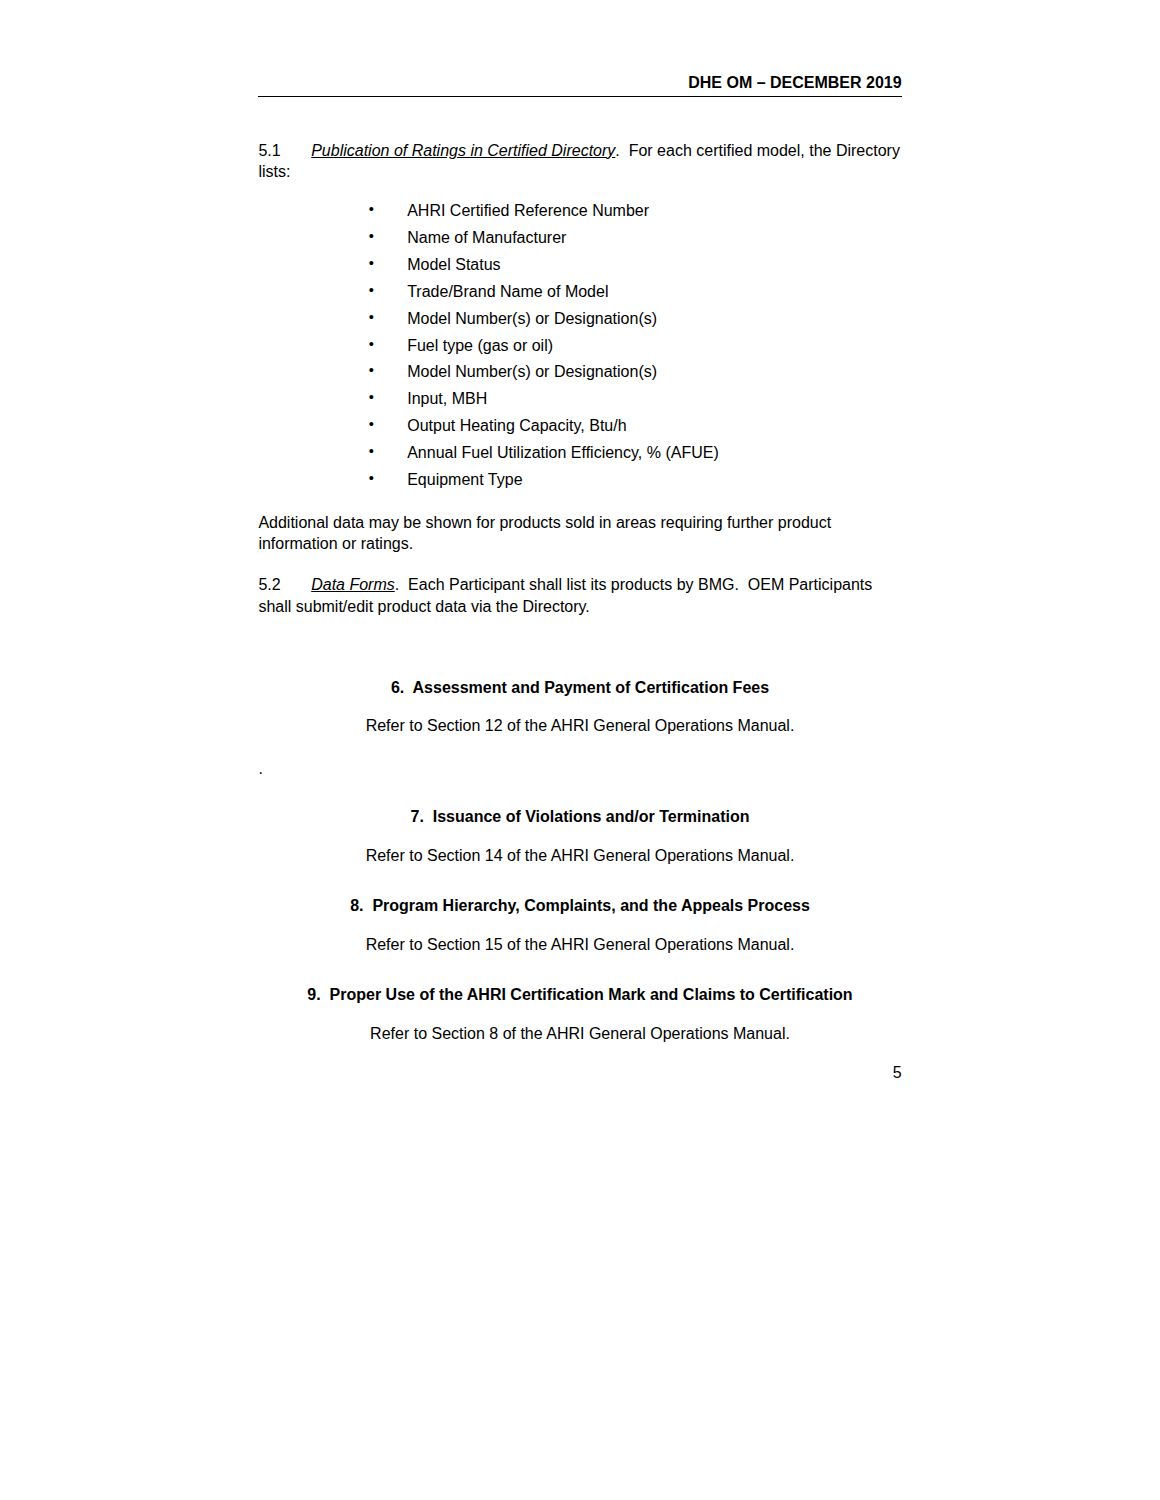DHE OM – DECEMBER 2019
5.1 Publication of Ratings in Certified Directory. For each certified model, the Directory lists:
AHRI Certified Reference Number
Name of Manufacturer
Model Status
Trade/Brand Name of Model
Model Number(s) or Designation(s)
Fuel type (gas or oil)
Model Number(s) or Designation(s)
Input, MBH
Output Heating Capacity, Btu/h
Annual Fuel Utilization Efficiency, % (AFUE)
Equipment Type
Additional data may be shown for products sold in areas requiring further product information or ratings.
5.2 Data Forms. Each Participant shall list its products by BMG. OEM Participants shall submit/edit product data via the Directory.
6. Assessment and Payment of Certification Fees
Refer to Section 12 of the AHRI General Operations Manual.
.
7. Issuance of Violations and/or Termination
Refer to Section 14 of the AHRI General Operations Manual.
8. Program Hierarchy, Complaints, and the Appeals Process
Refer to Section 15 of the AHRI General Operations Manual.
9. Proper Use of the AHRI Certification Mark and Claims to Certification
Refer to Section 8 of the AHRI General Operations Manual.
5